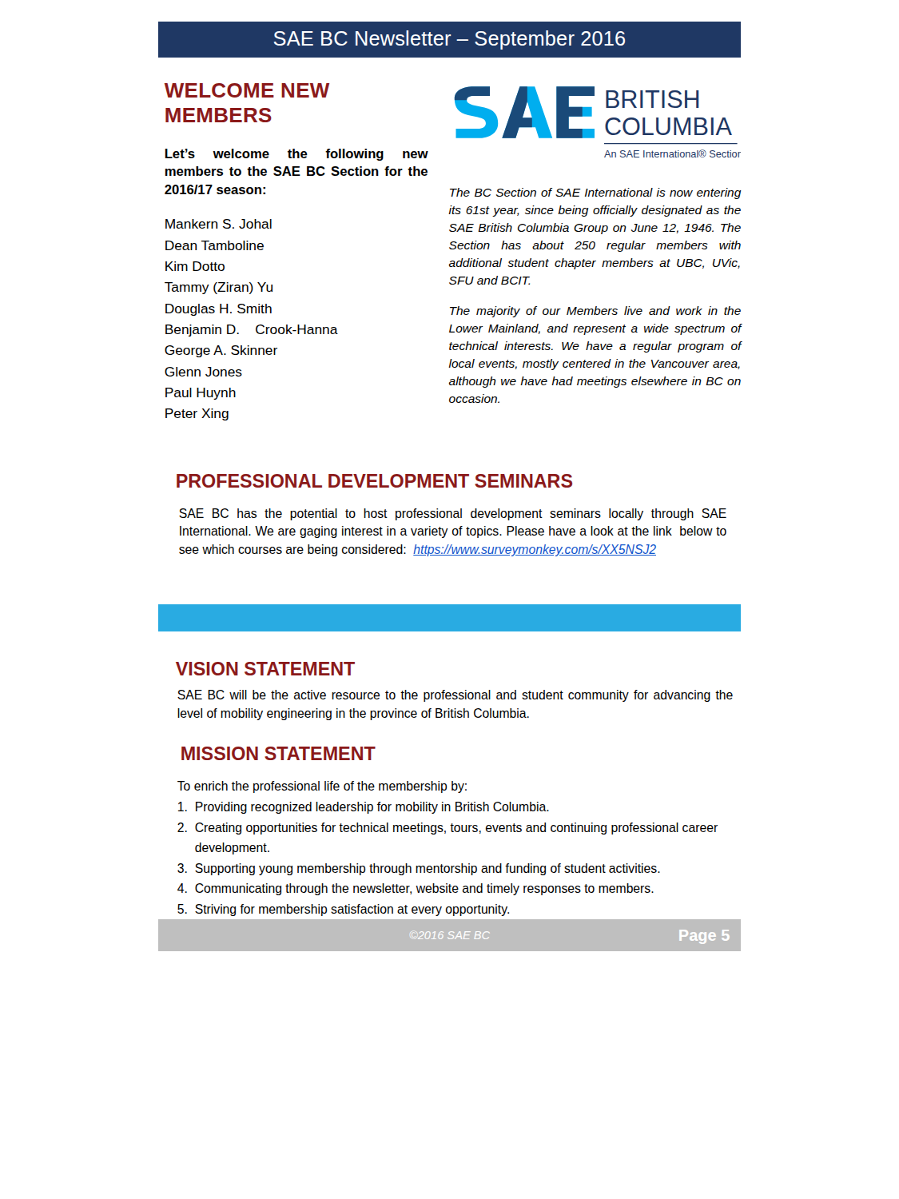SAE BC Newsletter – September 2016
WELCOME NEW MEMBERS
Let’s welcome the following new members to the SAE BC Section for the 2016/17 season:
Mankern S. Johal
Dean Tamboline
Kim Dotto
Tammy (Ziran) Yu
Douglas H. Smith
Benjamin D. Crook-Hanna
George A. Skinner
Glenn Jones
Paul Huynh
Peter Xing
BRITISH COLUMBIA An SAE International® Section
The BC Section of SAE International is now entering its 61st year, since being officially designated as the SAE British Columbia Group on June 12, 1946. The Section has about 250 regular members with additional student chapter members at UBC, UVic, SFU and BCIT.
The majority of our Members live and work in the Lower Mainland, and represent a wide spectrum of technical interests. We have a regular program of local events, mostly centered in the Vancouver area, although we have had meetings elsewhere in BC on occasion.
PROFESSIONAL DEVELOPMENT SEMINARS
SAE BC has the potential to host professional development seminars locally through SAE International. We are gaging interest in a variety of topics. Please have a look at the link below to see which courses are being considered: https://www.surveymonkey.com/s/XX5NSJ2
VISION STATEMENT
SAE BC will be the active resource to the professional and student community for advancing the level of mobility engineering in the province of British Columbia.
MISSION STATEMENT
To enrich the professional life of the membership by:
1. Providing recognized leadership for mobility in British Columbia.
2. Creating opportunities for technical meetings, tours, events and continuing professional career development.
3. Supporting young membership through mentorship and funding of student activities.
4. Communicating through the newsletter, website and timely responses to members.
5. Striving for membership satisfaction at every opportunity.
©2016 SAE BC
Page 5